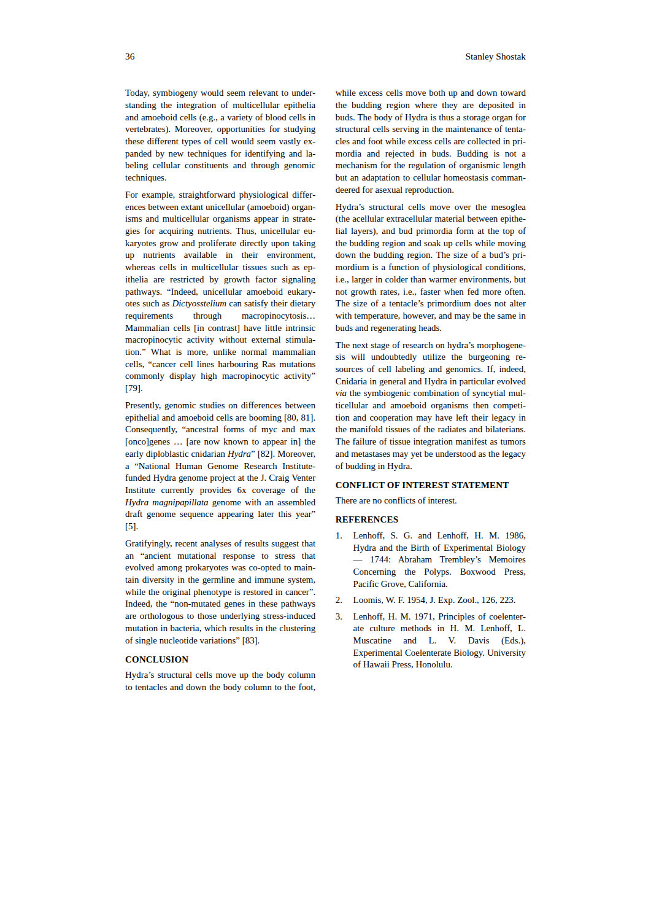36 Stanley Shostak
Today, symbiogeny would seem relevant to understanding the integration of multicellular epithelia and amoeboid cells (e.g., a variety of blood cells in vertebrates). Moreover, opportunities for studying these different types of cell would seem vastly expanded by new techniques for identifying and labeling cellular constituents and through genomic techniques.
For example, straightforward physiological differences between extant unicellular (amoeboid) organisms and multicellular organisms appear in strategies for acquiring nutrients. Thus, unicellular eukaryotes grow and proliferate directly upon taking up nutrients available in their environment, whereas cells in multicellular tissues such as epithelia are restricted by growth factor signaling pathways. “Indeed, unicellular amoeboid eukaryotes such as Dictyosstelium can satisfy their dietary requirements through macropinocytosis… Mammalian cells [in contrast] have little intrinsic macropinocytic activity without external stimulation.” What is more, unlike normal mammalian cells, “cancer cell lines harbouring Ras mutations commonly display high macropinocytic activity” [79].
Presently, genomic studies on differences between epithelial and amoeboid cells are booming [80, 81]. Consequently, “ancestral forms of myc and max [onco]genes … [are now known to appear in] the early diploblastic cnidarian Hydra” [82]. Moreover, a “National Human Genome Research Institute-funded Hydra genome project at the J. Craig Venter Institute currently provides 6x coverage of the Hydra magnipapillata genome with an assembled draft genome sequence appearing later this year” [5].
Gratifyingly, recent analyses of results suggest that an “ancient mutational response to stress that evolved among prokaryotes was co-opted to maintain diversity in the germline and immune system, while the original phenotype is restored in cancer”. Indeed, the “non-mutated genes in these pathways are orthologous to those underlying stress-induced mutation in bacteria, which results in the clustering of single nucleotide variations” [83].
Conclusion
Hydra’s structural cells move up the body column to tentacles and down the body column to the foot, while excess cells move both up and down toward the budding region where they are deposited in buds. The body of Hydra is thus a storage organ for structural cells serving in the maintenance of tentacles and foot while excess cells are collected in primordia and rejected in buds. Budding is not a mechanism for the regulation of organismic length but an adaptation to cellular homeostasis commandeered for asexual reproduction.
Hydra’s structural cells move over the mesoglea (the acellular extracellular material between epithelial layers), and bud primordia form at the top of the budding region and soak up cells while moving down the budding region. The size of a bud’s primordium is a function of physiological conditions, i.e., larger in colder than warmer environments, but not growth rates, i.e., faster when fed more often. The size of a tentacle’s primordium does not alter with temperature, however, and may be the same in buds and regenerating heads.
The next stage of research on hydra’s morphogenesis will undoubtedly utilize the burgeoning resources of cell labeling and genomics. If, indeed, Cnidaria in general and Hydra in particular evolved via the symbiogenic combination of syncytial multicellular and amoeboid organisms then competition and cooperation may have left their legacy in the manifold tissues of the radiates and bilaterians. The failure of tissue integration manifest as tumors and metastases may yet be understood as the legacy of budding in Hydra.
Conflict of Interest Statement
There are no conflicts of interest.
References
Lenhoff, S. G. and Lenhoff, H. M. 1986, Hydra and the Birth of Experimental Biology — 1744: Abraham Trembley’s Memoires Concerning the Polyps. Boxwood Press, Pacific Grove, California.
Loomis, W. F. 1954, J. Exp. Zool., 126, 223.
Lenhoff, H. M. 1971, Principles of coelenterate culture methods in H. M. Lenhoff, L. Muscatine and L. V. Davis (Eds.), Experimental Coelenterate Biology. University of Hawaii Press, Honolulu.